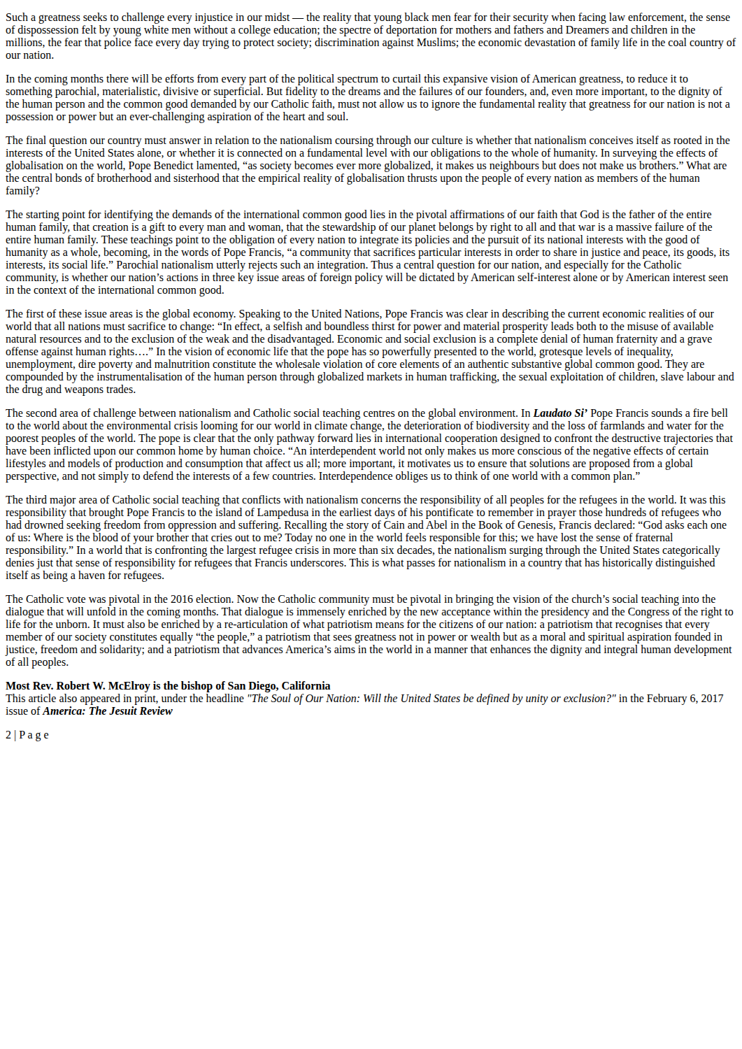Such a greatness seeks to challenge every injustice in our midst — the reality that young black men fear for their security when facing law enforcement, the sense of dispossession felt by young white men without a college education; the spectre of deportation for mothers and fathers and Dreamers and children in the millions, the fear that police face every day trying to protect society; discrimination against Muslims; the economic devastation of family life in the coal country of our nation.
In the coming months there will be efforts from every part of the political spectrum to curtail this expansive vision of American greatness, to reduce it to something parochial, materialistic, divisive or superficial. But fidelity to the dreams and the failures of our founders, and, even more important, to the dignity of the human person and the common good demanded by our Catholic faith, must not allow us to ignore the fundamental reality that greatness for our nation is not a possession or power but an ever-challenging aspiration of the heart and soul.
The final question our country must answer in relation to the nationalism coursing through our culture is whether that nationalism conceives itself as rooted in the interests of the United States alone, or whether it is connected on a fundamental level with our obligations to the whole of humanity. In surveying the effects of globalisation on the world, Pope Benedict lamented, “as society becomes ever more globalized, it makes us neighbours but does not make us brothers.” What are the central bonds of brotherhood and sisterhood that the empirical reality of globalisation thrusts upon the people of every nation as members of the human family?
The starting point for identifying the demands of the international common good lies in the pivotal affirmations of our faith that God is the father of the entire human family, that creation is a gift to every man and woman, that the stewardship of our planet belongs by right to all and that war is a massive failure of the entire human family. These teachings point to the obligation of every nation to integrate its policies and the pursuit of its national interests with the good of humanity as a whole, becoming, in the words of Pope Francis, “a community that sacrifices particular interests in order to share in justice and peace, its goods, its interests, its social life.” Parochial nationalism utterly rejects such an integration. Thus a central question for our nation, and especially for the Catholic community, is whether our nation’s actions in three key issue areas of foreign policy will be dictated by American self-interest alone or by American interest seen in the context of the international common good.
The first of these issue areas is the global economy. Speaking to the United Nations, Pope Francis was clear in describing the current economic realities of our world that all nations must sacrifice to change: “In effect, a selfish and boundless thirst for power and material prosperity leads both to the misuse of available natural resources and to the exclusion of the weak and the disadvantaged. Economic and social exclusion is a complete denial of human fraternity and a grave offense against human rights….” In the vision of economic life that the pope has so powerfully presented to the world, grotesque levels of inequality, unemployment, dire poverty and malnutrition constitute the wholesale violation of core elements of an authentic substantive global common good. They are compounded by the instrumentalisation of the human person through globalized markets in human trafficking, the sexual exploitation of children, slave labour and the drug and weapons trades.
The second area of challenge between nationalism and Catholic social teaching centres on the global environment. In Laudato Si’ Pope Francis sounds a fire bell to the world about the environmental crisis looming for our world in climate change, the deterioration of biodiversity and the loss of farmlands and water for the poorest peoples of the world. The pope is clear that the only pathway forward lies in international cooperation designed to confront the destructive trajectories that have been inflicted upon our common home by human choice. “An interdependent world not only makes us more conscious of the negative effects of certain lifestyles and models of production and consumption that affect us all; more important, it motivates us to ensure that solutions are proposed from a global perspective, and not simply to defend the interests of a few countries. Interdependence obliges us to think of one world with a common plan.”
The third major area of Catholic social teaching that conflicts with nationalism concerns the responsibility of all peoples for the refugees in the world. It was this responsibility that brought Pope Francis to the island of Lampedusa in the earliest days of his pontificate to remember in prayer those hundreds of refugees who had drowned seeking freedom from oppression and suffering. Recalling the story of Cain and Abel in the Book of Genesis, Francis declared: “God asks each one of us: Where is the blood of your brother that cries out to me? Today no one in the world feels responsible for this; we have lost the sense of fraternal responsibility.” In a world that is confronting the largest refugee crisis in more than six decades, the nationalism surging through the United States categorically denies just that sense of responsibility for refugees that Francis underscores. This is what passes for nationalism in a country that has historically distinguished itself as being a haven for refugees.
The Catholic vote was pivotal in the 2016 election. Now the Catholic community must be pivotal in bringing the vision of the church’s social teaching into the dialogue that will unfold in the coming months. That dialogue is immensely enriched by the new acceptance within the presidency and the Congress of the right to life for the unborn. It must also be enriched by a re-articulation of what patriotism means for the citizens of our nation: a patriotism that recognises that every member of our society constitutes equally “the people,” a patriotism that sees greatness not in power or wealth but as a moral and spiritual aspiration founded in justice, freedom and solidarity; and a patriotism that advances America’s aims in the world in a manner that enhances the dignity and integral human development of all peoples.
Most Rev. Robert W. McElroy is the bishop of San Diego, California
This article also appeared in print, under the headline "The Soul of Our Nation: Will the United States be defined by unity or exclusion?" in the February 6, 2017 issue of America: The Jesuit Review
2 | P a g e